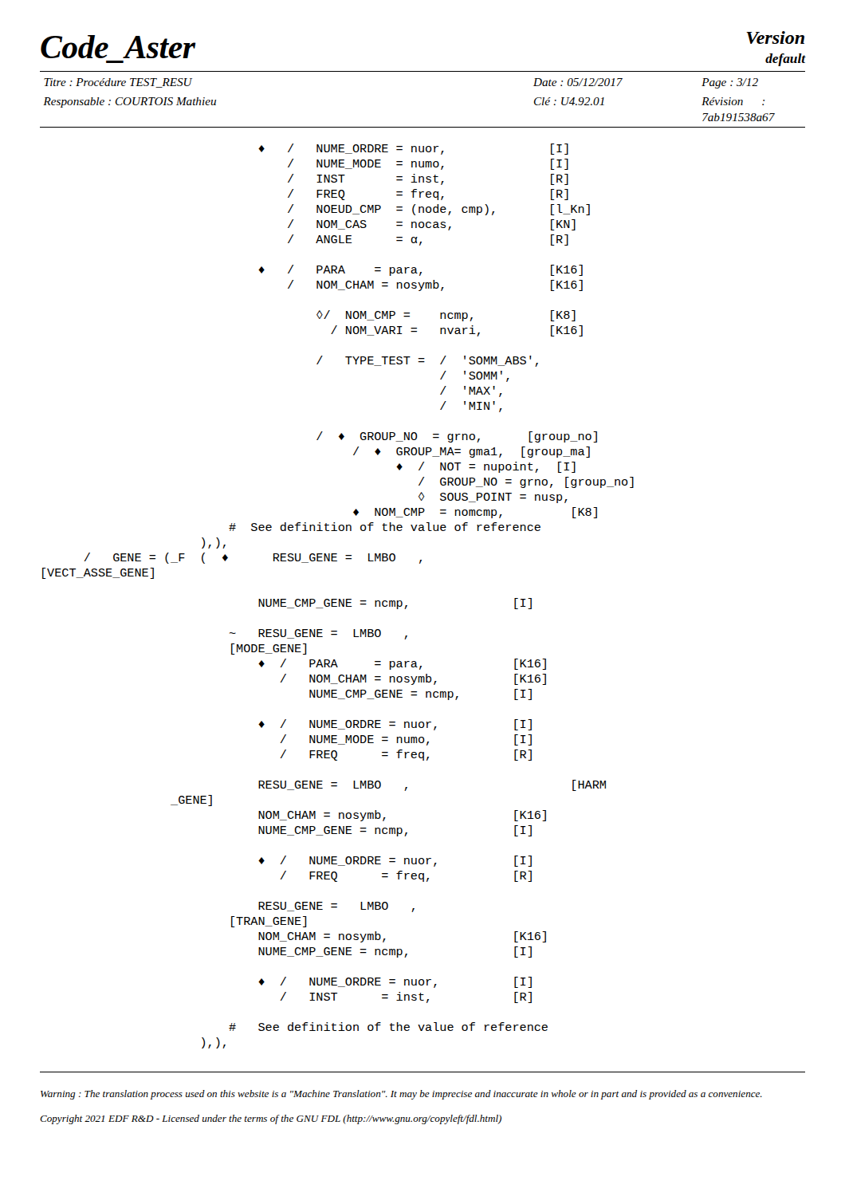Code_Aster
Versiondefault
| Titre : Procédure TEST_RESU | Date : 05/12/2017 | Page : 3/12 |
| Responsable : COURTOIS Mathieu | Clé : U4.92.01 | Révision : 7ab191538a67 |
                              ♦   /   NUME_ORDRE = nuor,              [I]
                                  /   NUME_MODE  = numo,              [I]
                                  /   INST       = inst,              [R]
                                  /   FREQ       = freq,              [R]
                                  /   NOEUD_CMP  = (node, cmp),       [l_Kn]
                                  /   NOM_CAS    = nocas,             [KN]
                                  /   ANGLE      = α,                 [R]

                              ♦   /   PARA    = para,                 [K16]
                                  /   NOM_CHAM = nosymb,              [K16]

                                      ◊/  NOM_CMP =    ncmp,          [K8]
                                        / NOM_VARI =   nvari,         [K16]

                                      /   TYPE_TEST =  /  'SOMM_ABS',
                                                       /  'SOMM',
                                                       /  'MAX',
                                                       /  'MIN',

                                      /  ♦  GROUP_NO  = grno,      [group_no]
                                           /  ♦  GROUP_MA= gma1,  [group_ma]
                                                 ♦  /  NOT = nupoint,  [I]
                                                    /  GROUP_NO = grno, [group_no]
                                                    ◊  SOUS_POINT = nusp,
                                           ♦  NOM_CMP  = nomcmp,         [K8]
                          #  See definition of the value of reference
                      ),),
      /   GENE = (_F  (  ♦      RESU_GENE =  LMBO   ,
[VECT_ASSE_GENE]

                              NUME_CMP_GENE = ncmp,              [I]

                          ~   RESU_GENE =  LMBO   ,
                          [MODE_GENE]
                              ♦  /   PARA     = para,            [K16]
                                 /   NOM_CHAM = nosymb,          [K16]
                                     NUME_CMP_GENE = ncmp,       [I]

                              ♦  /   NUME_ORDRE = nuor,          [I]
                                 /   NUME_MODE = numo,           [I]
                                 /   FREQ      = freq,           [R]

                              RESU_GENE =  LMBO   ,                      [HARM
                  _GENE]
                              NOM_CHAM = nosymb,                 [K16]
                              NUME_CMP_GENE = ncmp,              [I]

                              ♦  /   NUME_ORDRE = nuor,          [I]
                                 /   FREQ      = freq,           [R]

                              RESU_GENE =   LMBO   ,
                          [TRAN_GENE]
                              NOM_CHAM = nosymb,                 [K16]
                              NUME_CMP_GENE = ncmp,              [I]

                              ♦  /   NUME_ORDRE = nuor,          [I]
                                 /   INST      = inst,           [R]

                          #   See definition of the value of reference
                      ),),
Warning : The translation process used on this website is a "Machine Translation". It may be imprecise and inaccurate in whole or in part and is provided as a convenience.
Copyright 2021 EDF R&D - Licensed under the terms of the GNU FDL (http://www.gnu.org/copyleft/fdl.html)